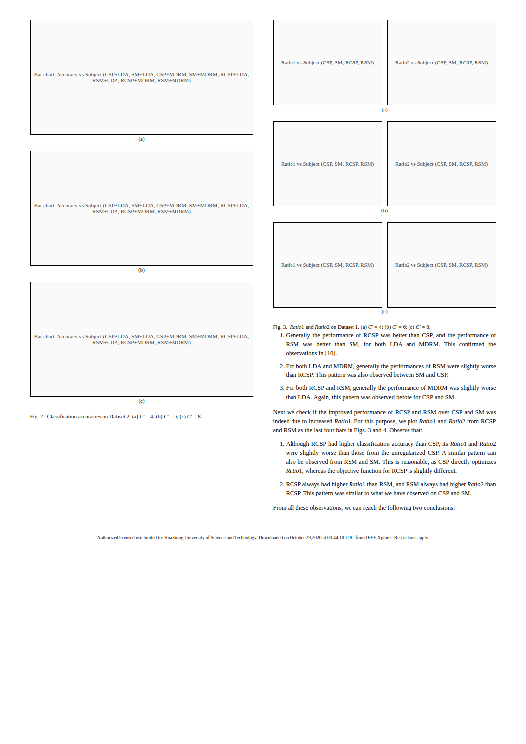Bar chart: Accuracy vs Subject (CSP+LDA, SM+LDA, CSP+MDRM, SM+MDRM, RCSP+LDA, RSM+LDA, RCSP+MDRM, RSM+MDRM)
(a)
Bar chart: Accuracy vs Subject (CSP+LDA, SM+LDA, CSP+MDRM, SM+MDRM, RCSP+LDA, RSM+LDA, RCSP+MDRM, RSM+MDRM)
(b)
Bar chart: Accuracy vs Subject (CSP+LDA, SM+LDA, CSP+MDRM, SM+MDRM, RCSP+LDA, RSM+LDA, RCSP+MDRM, RSM+MDRM)
(c)
Fig. 2. Classification accuracies on Dataset 2. (a) C′ = 4; (b) C′ = 6; (c) C′ = 8.
Ratio1 vs Subject (CSP, SM, RCSP, RSM)
Ratio2 vs Subject (CSP, SM, RCSP, RSM)
(a)
Ratio1 vs Subject (CSP, SM, RCSP, RSM)
Ratio2 vs Subject (CSP, SM, RCSP, RSM)
(b)
Ratio1 vs Subject (CSP, SM, RCSP, RSM)
Ratio2 vs Subject (CSP, SM, RCSP, RSM)
(c)
Fig. 3. Ratio1 and Ratio2 on Dataset 1. (a) C′ = 4; (b) C′ = 6; (c) C′ = 8.
Generally the performance of RCSP was better than CSP, and the performance of RSM was better than SM, for both LDA and MDRM. This confirmed the observations in [10].
For both LDA and MDRM, generally the performances of RSM were slightly worse than RCSP. This pattern was also observed between SM and CSP.
For both RCSP and RSM, generally the performance of MDRM was slightly worse than LDA. Again, this pattern was observed before for CSP and SM.
Next we check if the improved performance of RCSP and RSM over CSP and SM was indeed due to increased Ratio1. For this purpose, we plot Ratio1 and Ratio2 from RCSP and RSM as the last four bars in Figs. 3 and 4. Observe that:
Although RCSP had higher classification accuracy than CSP, its Ratio1 and Ratio2 were slightly worse than those from the unregularized CSP. A similar pattern can also be observed from RSM and SM. This is reasonable, as CSP directly optimizes Ratio1, whereas the objective function for RCSP is slightly different.
RCSP always had higher Ratio1 than RSM, and RSM always had higher Ratio2 than RCSP. This pattern was similar to what we have observed on CSP and SM.
From all these observations, we can reach the following two conclusions:
Authorized licensed use limited to: Huazhong University of Science and Technology. Downloaded on October 29,2020 at 03:44:10 UTC from IEEE Xplore. Restrictions apply.